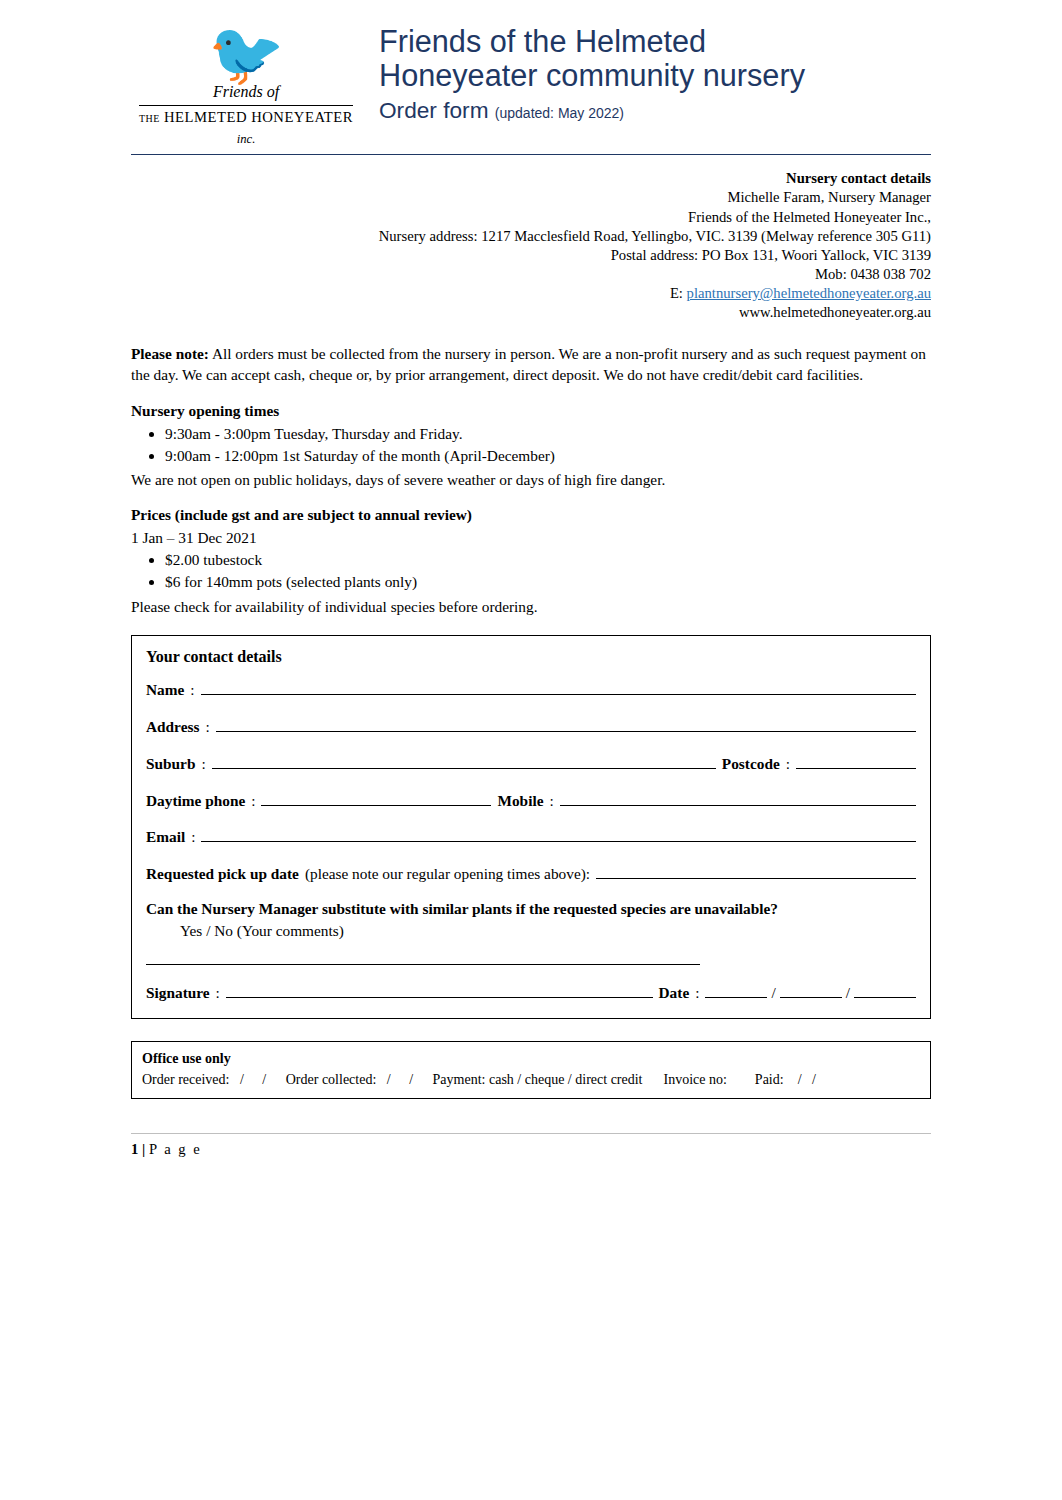🐦 Friends of the HELMETED HONEYEATER inc.
Friends of the Helmeted
Honeyeater community nursery
Order form (updated: May 2022)
Nursery contact details
Michelle Faram, Nursery Manager
Friends of the Helmeted Honeyeater Inc.,
Nursery address: 1217 Macclesfield Road, Yellingbo, VIC. 3139 (Melway reference 305 G11)
Postal address: PO Box 131, Woori Yallock, VIC 3139
Mob: 0438 038 702
E: plantnursery@helmetedhoneyeater.org.au
www.helmetedhoneyeater.org.au
Please note: All orders must be collected from the nursery in person. We are a non-profit nursery and as such request payment on the day. We can accept cash, cheque or, by prior arrangement, direct deposit. We do not have credit/debit card facilities.
Nursery opening times
9:30am - 3:00pm Tuesday, Thursday and Friday.
9:00am - 12:00pm 1st Saturday of the month (April-December)
We are not open on public holidays, days of severe weather or days of high fire danger.
Prices (include gst and are subject to annual review)
1 Jan – 31 Dec 2021
$2.00 tubestock
$6 for 140mm pots (selected plants only)
Please check for availability of individual species before ordering.
Your contact details
Name:
Address:
Suburb: Postcode:
Daytime phone: Mobile:
Email:
Requested pick up date (please note our regular opening times above):
Can the Nursery Manager substitute with similar plants if the requested species are unavailable? Yes / No (Your comments)
Signature: Date: / /
Office use only
Order received: / / Order collected: / / Payment: cash / cheque / direct credit Invoice no: Paid: / /
1 | P a g e